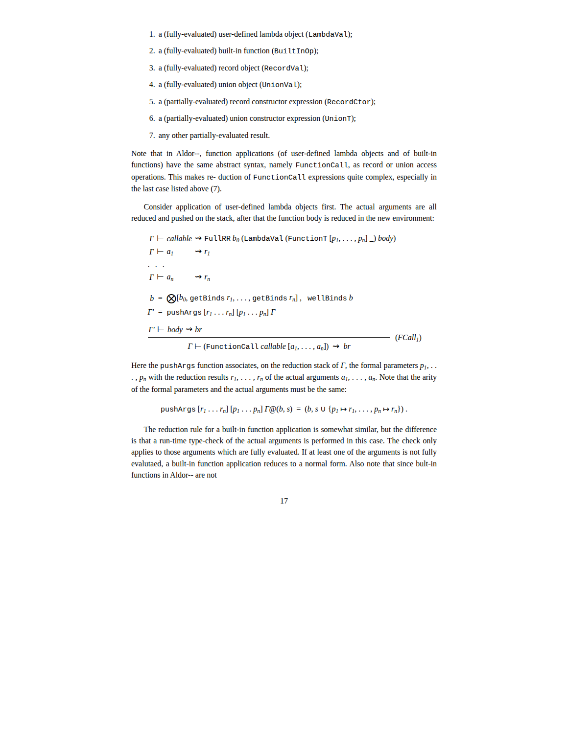a (fully-evaluated) user-defined lambda object (LambdaVal);
a (fully-evaluated) built-in function (BuiltInOp);
a (fully-evaluated) record object (RecordVal);
a (fully-evaluated) union object (UnionVal);
a (partially-evaluated) record constructor expression (RecordCtor);
a (partially-evaluated) union constructor expression (UnionT);
any other partially-evaluated result.
Note that in Aldor--, function applications (of user-defined lambda objects and of built-in functions) have the same abstract syntax, namely FunctionCall, as record or union access operations. This makes re- duction of FunctionCall expressions quite complex, especially in the last case listed above (7).
Consider application of user-defined lambda objects first. The actual arguments are all reduced and pushed on the stack, after that the function body is reduced in the new environment:
| Γ | ⊢ | callable | ⇝ | FullRR b 0 ( LambdaVal ( FunctionT [ p 1 , . . . , p n ] _) body ) |
| Γ | ⊢ | a 1 | ⇝ | r 1 |
| . . . |
| Γ | ⊢ | a n | ⇝ | r n |
| b | = | ⨂ [ b 0 , getBinds r 1 , . . . , getBinds r n ] , wellBinds b |
| Γ′ | = | pushArgs [ r 1 . . . r n ] [ p 1 . . . p n ] Γ |
| Γ′ | ⊢ | body | ⇝ | br |
Γ ⊢ (FunctionCall callable [a1, . . . , an]) ⇝ br
(FCall1)
Here the pushArgs function associates, on the reduction stack of Γ, the formal parameters p1, . . . , pn with the reduction results r1, . . . , rn of the actual arguments a1, . . . , an. Note that the arity of the formal parameters and the actual arguments must be the same:
pushArgs [r1 . . . rn] [p1 . . . pn] Γ@(b, s) = (b, s ∪ {p1 ↦ r1, . . . , pn ↦ rn}) .
The reduction rule for a built-in function application is somewhat similar, but the difference is that a run-time type-check of the actual arguments is performed in this case. The check only applies to those arguments which are fully evaluated. If at least one of the arguments is not fully evalutaed, a built-in function application reduces to a normal form. Also note that since bult-in functions in Aldor-- are not
17